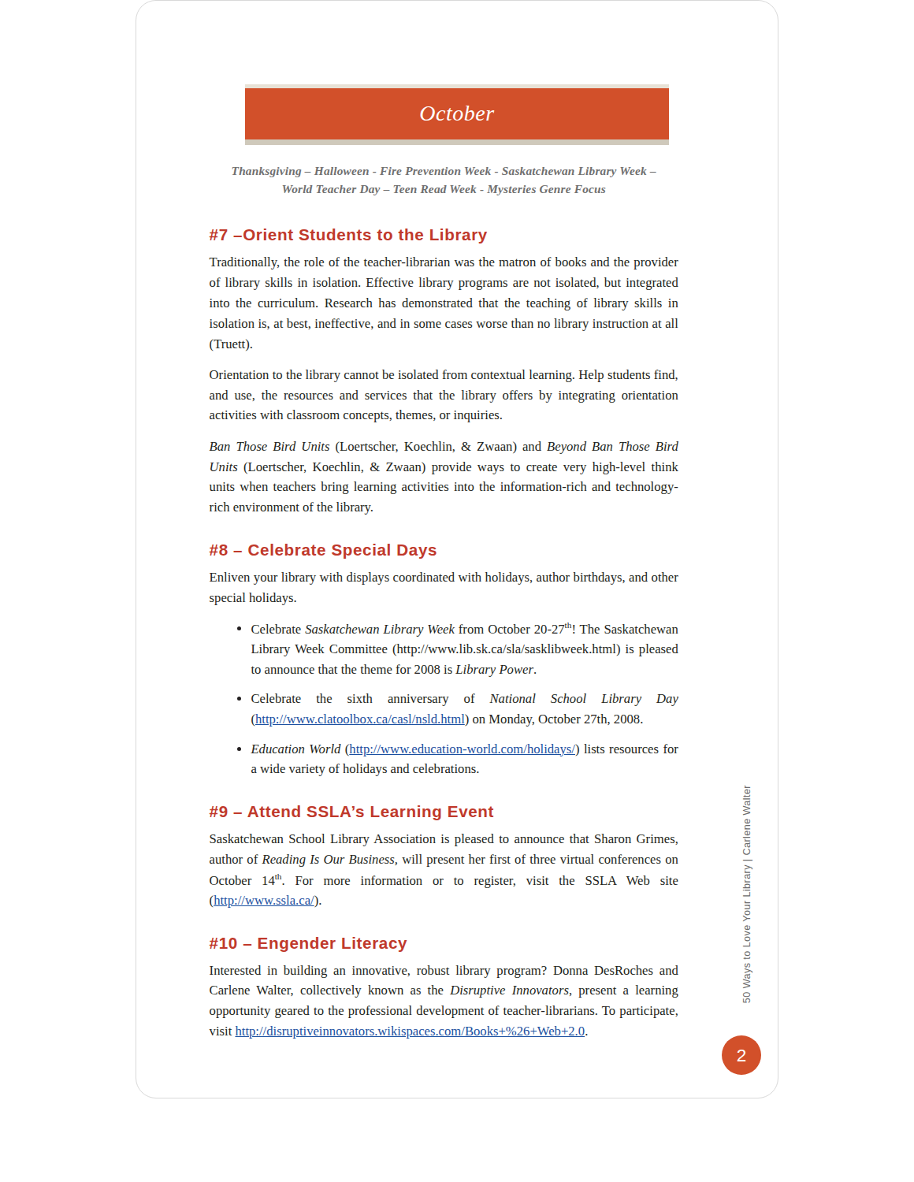October
Thanksgiving – Halloween - Fire Prevention Week - Saskatchewan Library Week –
World Teacher Day – Teen Read Week - Mysteries Genre Focus
#7 –Orient Students to the Library
Traditionally, the role of the teacher-librarian was the matron of books and the provider of library skills in isolation. Effective library programs are not isolated, but integrated into the curriculum. Research has demonstrated that the teaching of library skills in isolation is, at best, ineffective, and in some cases worse than no library instruction at all (Truett).
Orientation to the library cannot be isolated from contextual learning. Help students find, and use, the resources and services that the library offers by integrating orientation activities with classroom concepts, themes, or inquiries.
Ban Those Bird Units (Loertscher, Koechlin, & Zwaan) and Beyond Ban Those Bird Units (Loertscher, Koechlin, & Zwaan) provide ways to create very high-level think units when teachers bring learning activities into the information-rich and technology-rich environment of the library.
#8 – Celebrate Special Days
Enliven your library with displays coordinated with holidays, author birthdays, and other special holidays.
Celebrate Saskatchewan Library Week from October 20-27th! The Saskatchewan Library Week Committee (http://www.lib.sk.ca/sla/sasklibweek.html) is pleased to announce that the theme for 2008 is Library Power.
Celebrate the sixth anniversary of National School Library Day (http://www.clatoolbox.ca/casl/nsld.html) on Monday, October 27th, 2008.
Education World (http://www.education-world.com/holidays/) lists resources for a wide variety of holidays and celebrations.
#9 – Attend SSLA’s Learning Event
Saskatchewan School Library Association is pleased to announce that Sharon Grimes, author of Reading Is Our Business, will present her first of three virtual conferences on October 14th. For more information or to register, visit the SSLA Web site (http://www.ssla.ca/).
#10 – Engender Literacy
Interested in building an innovative, robust library program? Donna DesRoches and Carlene Walter, collectively known as the Disruptive Innovators, present a learning opportunity geared to the professional development of teacher-librarians. To participate, visit http://disruptiveinnovators.wikispaces.com/Books+%26+Web+2.0.
50 Ways to Love Your Library | Carlene Walter
2